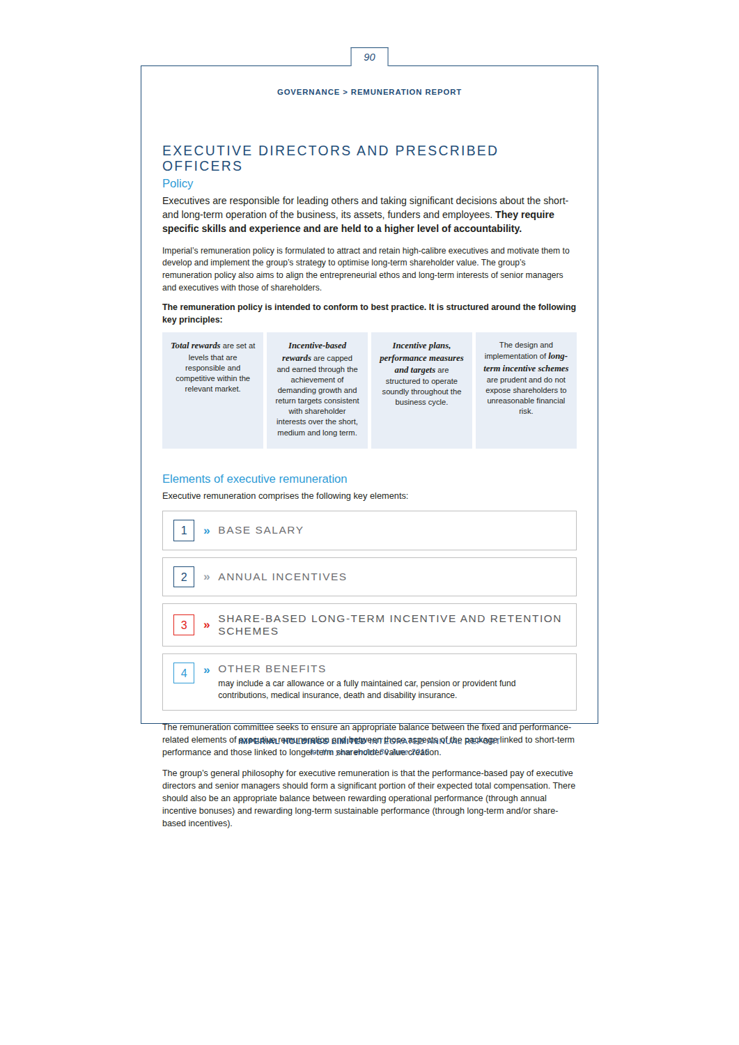90
GOVERNANCE > REMUNERATION REPORT
EXECUTIVE DIRECTORS AND PRESCRIBED OFFICERS
Policy
Executives are responsible for leading others and taking significant decisions about the short- and long-term operation of the business, its assets, funders and employees. They require specific skills and experience and are held to a higher level of accountability.
Imperial’s remuneration policy is formulated to attract and retain high-calibre executives and motivate them to develop and implement the group’s strategy to optimise long-term shareholder value. The group’s remuneration policy also aims to align the entrepreneurial ethos and long-term interests of senior managers and executives with those of shareholders.
The remuneration policy is intended to conform to best practice. It is structured around the following key principles:
Total rewards are set at levels that are responsible and competitive within the relevant market.
Incentive-based rewards are capped and earned through the achievement of demanding growth and return targets consistent with shareholder interests over the short, medium and long term.
Incentive plans, performance measures and targets are structured to operate soundly throughout the business cycle.
The design and implementation of long-term incentive schemes are prudent and do not expose shareholders to unreasonable financial risk.
Elements of executive remuneration
Executive remuneration comprises the following key elements:
1
»
BASE SALARY
2
»
ANNUAL INCENTIVES
3
»
SHARE-BASED LONG-TERM INCENTIVE AND RETENTION SCHEMES
4
»
OTHER BENEFITS
may include a car allowance or a fully maintained car, pension or provident fund contributions, medical insurance, death and disability insurance.
The remuneration committee seeks to ensure an appropriate balance between the fixed and performance-related elements of executive remuneration and between those aspects of the package linked to short-term performance and those linked to longer-term shareholder value creation.
The group’s general philosophy for executive remuneration is that the performance-based pay of executive directors and senior managers should form a significant portion of their expected total compensation. There should also be an appropriate balance between rewarding operational performance (through annual incentive bonuses) and rewarding long-term sustainable performance (through long-term and/or share-based incentives).
IMPERIAL HOLDINGS LIMITED INTEGRATED ANNUAL REPORT
for the year ended 30 June 2016